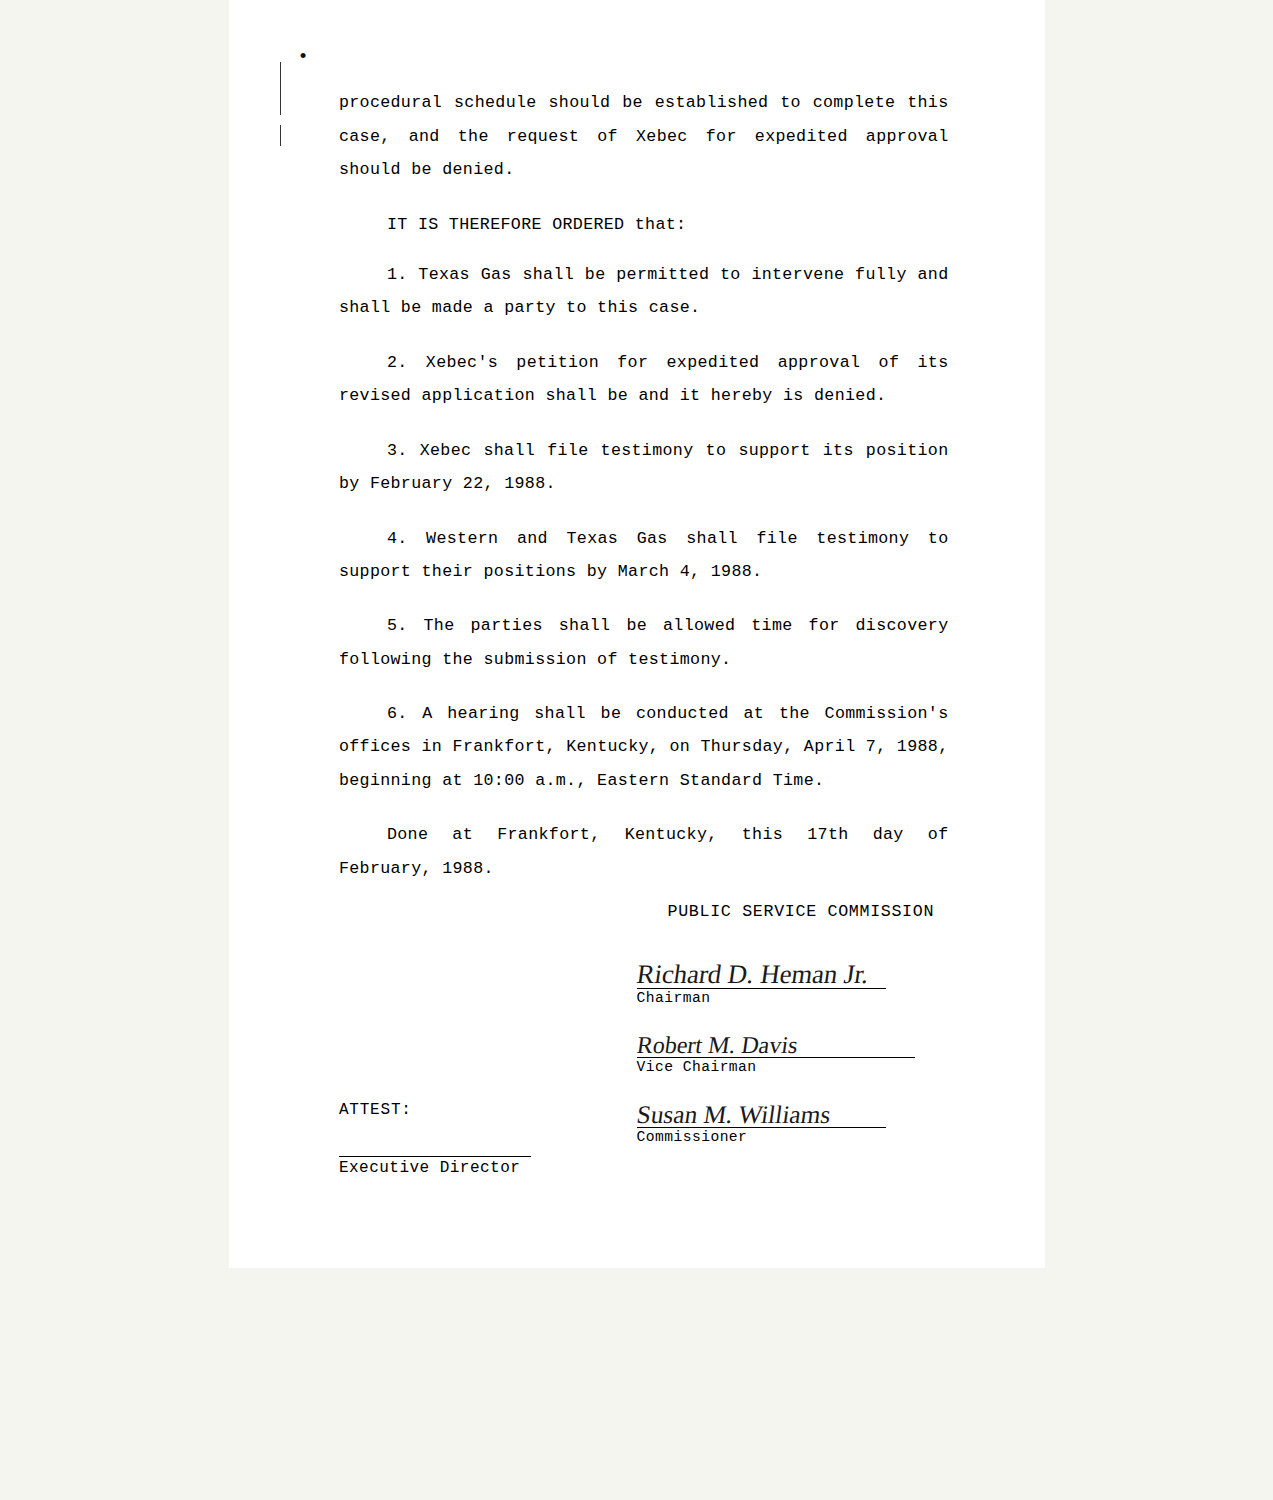•
procedural schedule should be established to complete this case, and the request of Xebec for expedited approval should be denied.
IT IS THEREFORE ORDERED that:
1. Texas Gas shall be permitted to intervene fully and shall be made a party to this case.
2. Xebec's petition for expedited approval of its revised application shall be and it hereby is denied.
3. Xebec shall file testimony to support its position by February 22, 1988.
4. Western and Texas Gas shall file testimony to support their positions by March 4, 1988.
5. The parties shall be allowed time for discovery following the submission of testimony.
6. A hearing shall be conducted at the Commission's offices in Frankfort, Kentucky, on Thursday, April 7, 1988, beginning at 10:00 a.m., Eastern Standard Time.
Done at Frankfort, Kentucky, this 17th day of February, 1988.
PUBLIC SERVICE COMMISSION
Richard D. Heman Jr.
Chairman
Robert M. Davis
Vice Chairman
Susan M. Williams
Commissioner
ATTEST:
Executive Director